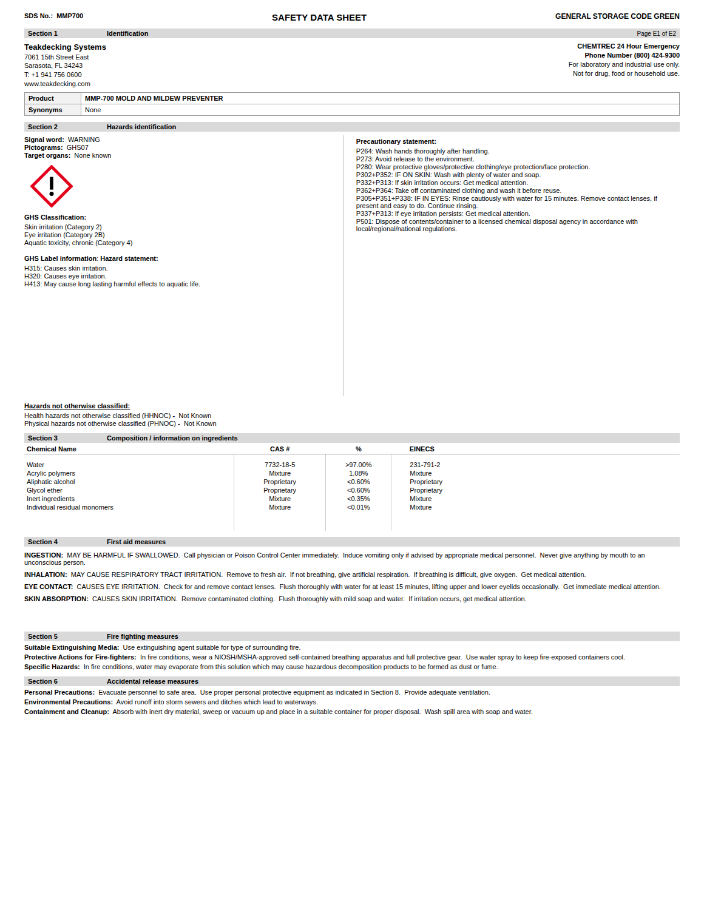SDS No.: MMP700
SAFETY DATA SHEET
GENERAL STORAGE CODE GREEN
Section 1 Identification Page E1 of E2
Teakdecking Systems
7061 15th Street East
Sarasota, FL 34243
T: +1 941 756 0600
www.teakdecking.com
CHEMTREC 24 Hour Emergency
Phone Number (800) 424-9300
For laboratory and industrial use only.
Not for drug, food or household use.
| Product | MMP-700 MOLD AND MILDEW PREVENTER |
| Synonyms | None |
Section 2 Hazards identification
Signal word: WARNING
Pictograms: GHS07
Target organs: None known
GHS Classification:
Skin irritation (Category 2)
Eye irritation (Category 2B)
Aquatic toxicity, chronic (Category 4)
GHS Label information: Hazard statement:
H315: Causes skin irritation.
H320: Causes eye irritation.
H413: May cause long lasting harmful effects to aquatic life.
Precautionary statement:
P264: Wash hands thoroughly after handling.
P273: Avoid release to the environment.
P280: Wear protective gloves/protective clothing/eye protection/face protection.
P302+P352: IF ON SKIN: Wash with plenty of water and soap.
P332+P313: If skin irritation occurs: Get medical attention.
P362+P364: Take off contaminated clothing and wash it before reuse.
P305+P351+P338: IF IN EYES: Rinse cautiously with water for 15 minutes. Remove contact lenses, if present and easy to do. Continue rinsing.
P337+P313: If eye irritation persists: Get medical attention.
P501: Dispose of contents/container to a licensed chemical disposal agency in accordance with local/regional/national regulations.
Hazards not otherwise classified:
Health hazards not otherwise classified (HHNOC) - Not Known
Physical hazards not otherwise classified (PHNOC) - Not Known
Section 3 Composition / information on ingredients
| Chemical Name | CAS # | % | EINECS |
| --- | --- | --- | --- |
| Water | 7732-18-5 | >97.00% | 231-791-2 |
| Acrylic polymers | Mixture | 1.08% | Mixture |
| Aliphatic alcohol | Proprietary | <0.60% | Proprietary |
| Glycol ether | Proprietary | <0.60% | Proprietary |
| Inert ingredients | Mixture | <0.35% | Mixture |
| Individual residual monomers | Mixture | <0.01% | Mixture |
Section 4 First aid measures
INGESTION: MAY BE HARMFUL IF SWALLOWED. Call physician or Poison Control Center immediately. Induce vomiting only if advised by appropriate medical personnel. Never give anything by mouth to an unconscious person.
INHALATION: MAY CAUSE RESPIRATORY TRACT IRRITATION. Remove to fresh air. If not breathing, give artificial respiration. If breathing is difficult, give oxygen. Get medical attention.
EYE CONTACT: CAUSES EYE IRRITATION. Check for and remove contact lenses. Flush thoroughly with water for at least 15 minutes, lifting upper and lower eyelids occasionally. Get immediate medical attention.
SKIN ABSORPTION: CAUSES SKIN IRRITATION. Remove contaminated clothing. Flush thoroughly with mild soap and water. If irritation occurs, get medical attention.
Section 5 Fire fighting measures
Suitable Extinguishing Media: Use extinguishing agent suitable for type of surrounding fire.
Protective Actions for Fire-fighters: In fire conditions, wear a NIOSH/MSHA-approved self-contained breathing apparatus and full protective gear. Use water spray to keep fire-exposed containers cool.
Specific Hazards: In fire conditions, water may evaporate from this solution which may cause hazardous decomposition products to be formed as dust or fume.
Section 6 Accidental release measures
Personal Precautions: Evacuate personnel to safe area. Use proper personal protective equipment as indicated in Section 8. Provide adequate ventilation.
Environmental Precautions: Avoid runoff into storm sewers and ditches which lead to waterways.
Containment and Cleanup: Absorb with inert dry material, sweep or vacuum up and place in a suitable container for proper disposal. Wash spill area with soap and water.